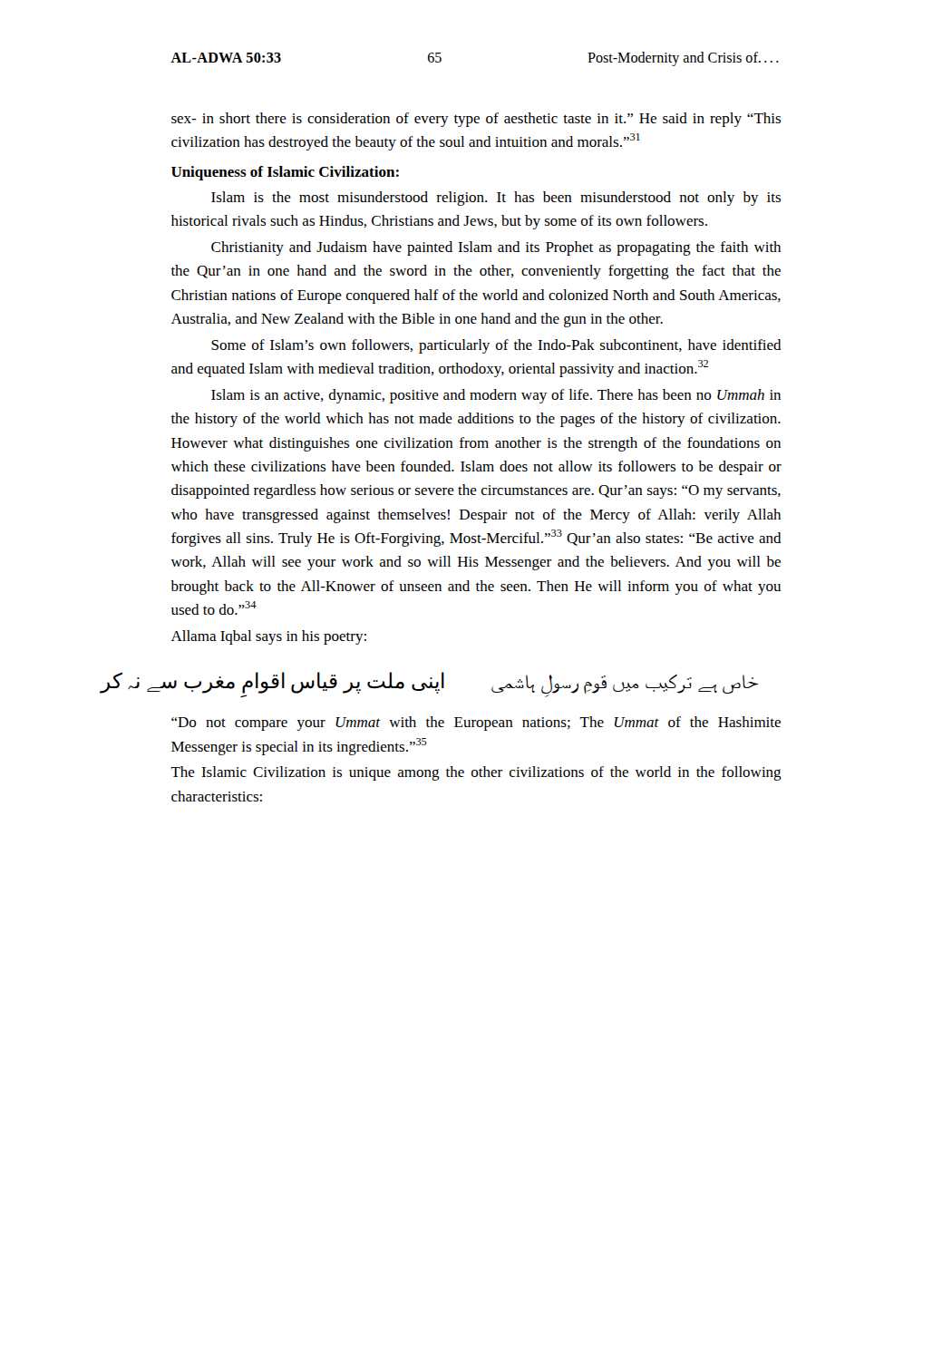AL-ADWA 50:33 65 Post-Modernity and Crisis of....
sex- in short there is consideration of every type of aesthetic taste in it.” He said in reply “This civilization has destroyed the beauty of the soul and intuition and morals.”31
Uniqueness of Islamic Civilization:
Islam is the most misunderstood religion. It has been misunderstood not only by its historical rivals such as Hindus, Christians and Jews, but by some of its own followers.
Christianity and Judaism have painted Islam and its Prophet as propagating the faith with the Qur’an in one hand and the sword in the other, conveniently forgetting the fact that the Christian nations of Europe conquered half of the world and colonized North and South Americas, Australia, and New Zealand with the Bible in one hand and the gun in the other.
Some of Islam’s own followers, particularly of the Indo-Pak subcontinent, have identified and equated Islam with medieval tradition, orthodoxy, oriental passivity and inaction.32
Islam is an active, dynamic, positive and modern way of life. There has been no Ummah in the history of the world which has not made additions to the pages of the history of civilization. However what distinguishes one civilization from another is the strength of the foundations on which these civilizations have been founded. Islam does not allow its followers to be despair or disappointed regardless how serious or severe the circumstances are. Qur’an says: “O my servants, who have transgressed against themselves! Despair not of the Mercy of Allah: verily Allah forgives all sins. Truly He is Oft-Forgiving, Most-Merciful.”33 Qur’an also states: “Be active and work, Allah will see your work and so will His Messenger and the believers. And you will be brought back to the All-Knower of unseen and the seen. Then He will inform you of what you used to do.”34
Allama Iqbal says in his poetry:
خاص ہے ترکیب میں قومِ رسولِ ہاشمی اپنی ملت پر قیاس اقوامِ مغرب سے نہ کر
“Do not compare your Ummat with the European nations; The Ummat of the Hashimite Messenger is special in its ingredients.”35
The Islamic Civilization is unique among the other civilizations of the world in the following characteristics: